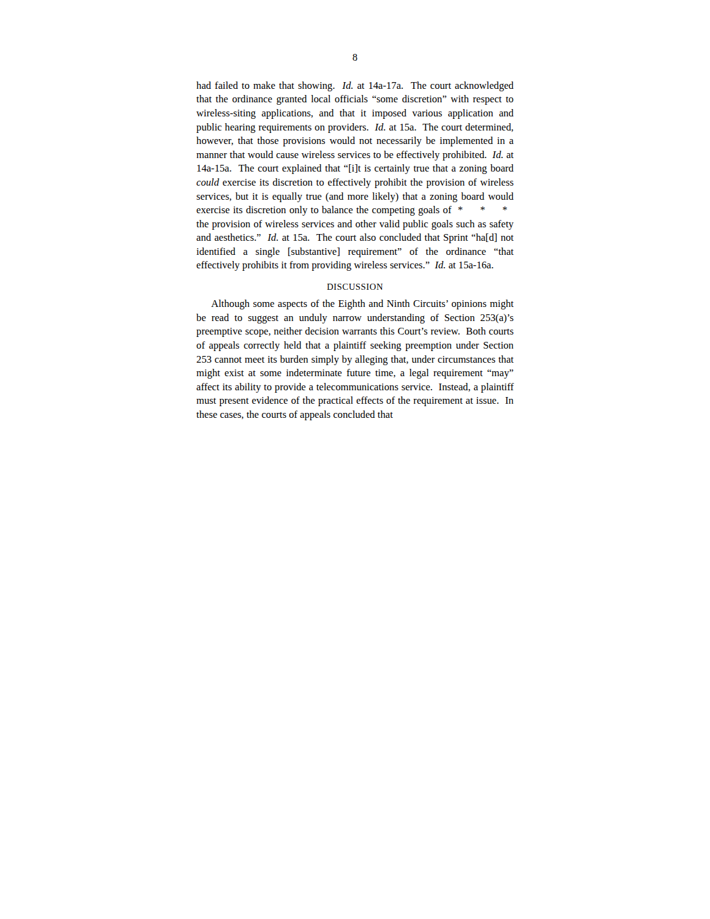8
had failed to make that showing. Id. at 14a-17a. The court acknowledged that the ordinance granted local officials “some discretion” with respect to wireless-siting applications, and that it imposed various application and public hearing requirements on providers. Id. at 15a. The court determined, however, that those provisions would not necessarily be implemented in a manner that would cause wireless services to be effectively prohibited. Id. at 14a-15a. The court explained that “[i]t is certainly true that a zoning board could exercise its discretion to effectively prohibit the provision of wireless services, but it is equally true (and more likely) that a zoning board would exercise its discretion only to balance the competing goals of * * * the provision of wireless services and other valid public goals such as safety and aesthetics.” Id. at 15a. The court also concluded that Sprint “ha[d] not identified a single [substantive] requirement” of the ordinance “that effectively prohibits it from providing wireless services.” Id. at 15a-16a.
DISCUSSION
Although some aspects of the Eighth and Ninth Circuits’ opinions might be read to suggest an unduly narrow understanding of Section 253(a)’s preemptive scope, neither decision warrants this Court’s review. Both courts of appeals correctly held that a plaintiff seeking preemption under Section 253 cannot meet its burden simply by alleging that, under circumstances that might exist at some indeterminate future time, a legal requirement “may” affect its ability to provide a telecommunications service. Instead, a plaintiff must present evidence of the practical effects of the requirement at issue. In these cases, the courts of appeals concluded that